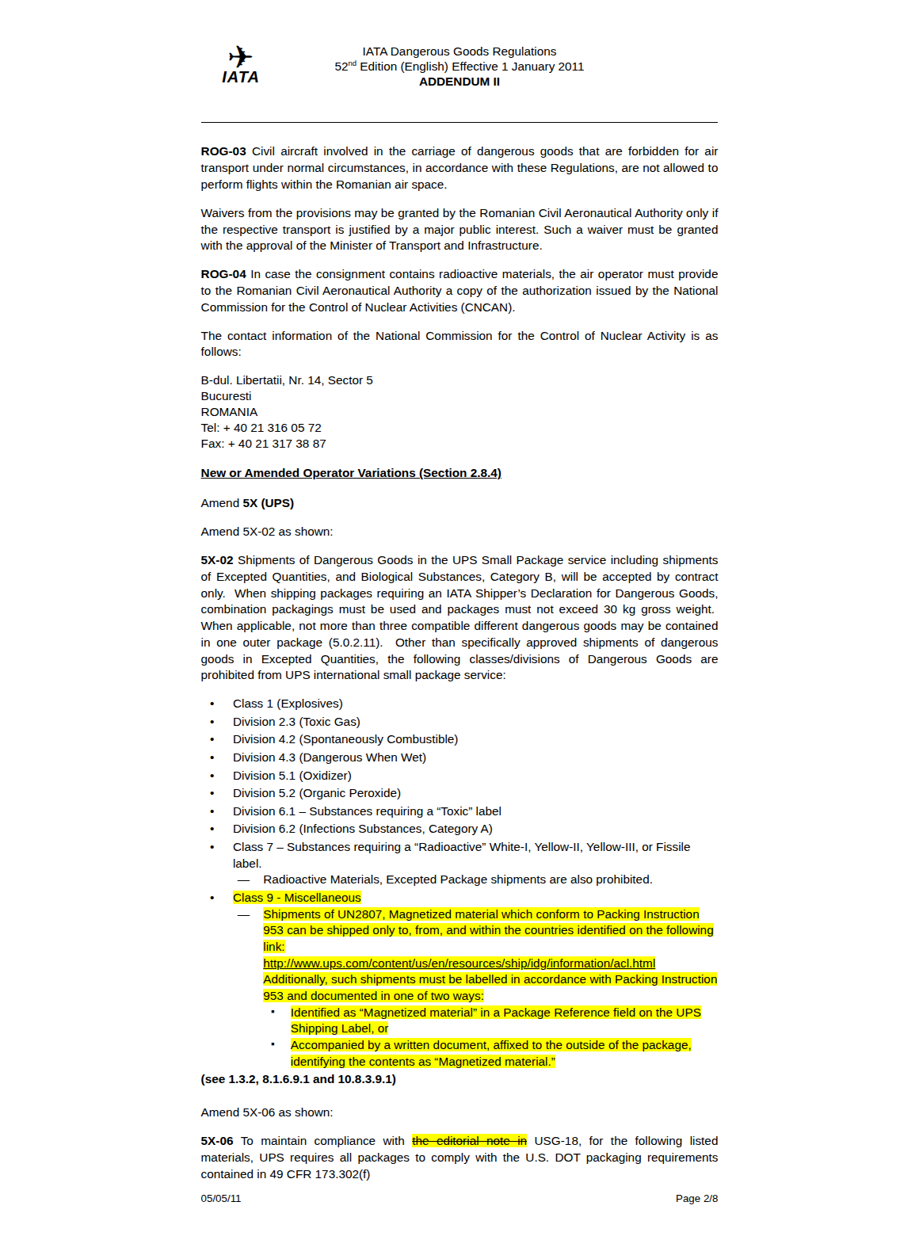✈ IATA
IATA Dangerous Goods Regulations
52nd Edition (English) Effective 1 January 2011
ADDENDUM II
ROG-03 Civil aircraft involved in the carriage of dangerous goods that are forbidden for air transport under normal circumstances, in accordance with these Regulations, are not allowed to perform flights within the Romanian air space.
Waivers from the provisions may be granted by the Romanian Civil Aeronautical Authority only if the respective transport is justified by a major public interest. Such a waiver must be granted with the approval of the Minister of Transport and Infrastructure.
ROG-04 In case the consignment contains radioactive materials, the air operator must provide to the Romanian Civil Aeronautical Authority a copy of the authorization issued by the National Commission for the Control of Nuclear Activities (CNCAN).
The contact information of the National Commission for the Control of Nuclear Activity is as follows:
B-dul. Libertatii, Nr. 14, Sector 5
Bucuresti
ROMANIA
Tel: + 40 21 316 05 72
Fax: + 40 21 317 38 87
New or Amended Operator Variations (Section 2.8.4)
Amend 5X (UPS)
Amend 5X-02 as shown:
5X-02 Shipments of Dangerous Goods in the UPS Small Package service including shipments of Excepted Quantities, and Biological Substances, Category B, will be accepted by contract only. When shipping packages requiring an IATA Shipper’s Declaration for Dangerous Goods, combination packagings must be used and packages must not exceed 30 kg gross weight. When applicable, not more than three compatible different dangerous goods may be contained in one outer package (5.0.2.11). Other than specifically approved shipments of dangerous goods in Excepted Quantities, the following classes/divisions of Dangerous Goods are prohibited from UPS international small package service:
Class 1 (Explosives)
Division 2.3 (Toxic Gas)
Division 4.2 (Spontaneously Combustible)
Division 4.3 (Dangerous When Wet)
Division 5.1 (Oxidizer)
Division 5.2 (Organic Peroxide)
Division 6.1 – Substances requiring a “Toxic” label
Division 6.2 (Infections Substances, Category A)
Class 7 – Substances requiring a “Radioactive” White-I, Yellow-II, Yellow-III, or Fissile label.
Radioactive Materials, Excepted Package shipments are also prohibited.
Class 9 - Miscellaneous
Shipments of UN2807, Magnetized material which conform to Packing Instruction 953 can be shipped only to, from, and within the countries identified on the following link:
http://www.ups.com/content/us/en/resources/ship/idg/information/acl.html
Additionally, such shipments must be labelled in accordance with Packing Instruction 953 and documented in one of two ways:
Identified as “Magnetized material” in a Package Reference field on the UPS Shipping Label, or
Accompanied by a written document, affixed to the outside of the package, identifying the contents as “Magnetized material.”
(see 1.3.2, 8.1.6.9.1 and 10.8.3.9.1)
Amend 5X-06 as shown:
5X-06 To maintain compliance with the editorial note in USG-18, for the following listed materials, UPS requires all packages to comply with the U.S. DOT packaging requirements contained in 49 CFR 173.302(f)
05/05/11 Page 2/8